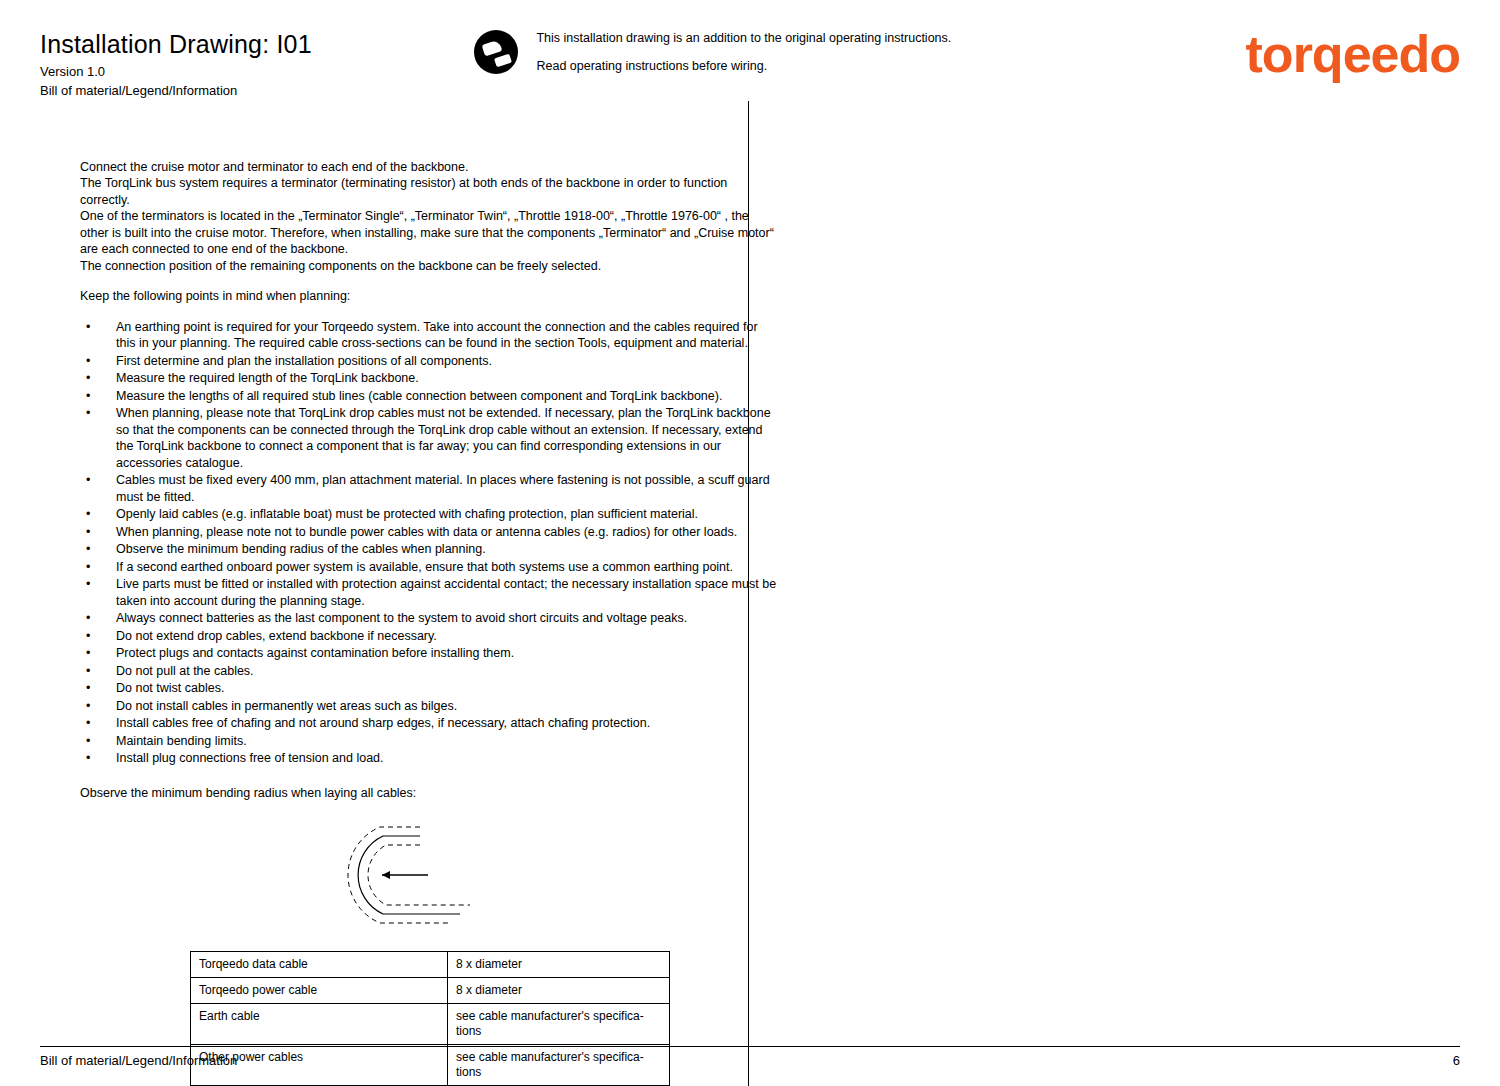Installation Drawing: I01
Version 1.0
Bill of material/Legend/Information
This installation drawing is an addition to the original operating instructions.
Read operating instructions before wiring.
torqeedo
Connect the cruise motor and terminator to each end of the backbone.
The TorqLink bus system requires a terminator (terminating resistor) at both ends of the backbone in order to function correctly.
One of the terminators is located in the „Terminator Single“, „Terminator Twin“, „Throttle 1918-00“, „Throttle 1976-00“ , the other is built into the cruise motor. Therefore, when installing, make sure that the components „Terminator“ and „Cruise motor“ are each connected to one end of the backbone.
The connection position of the remaining components on the backbone can be freely selected.
Keep the following points in mind when planning:
An earthing point is required for your Torqeedo system. Take into account the connection and the cables required for this in your planning. The required cable cross-sections can be found in the section Tools, equipment and material.
First determine and plan the installation positions of all components.
Measure the required length of the TorqLink backbone.
Measure the lengths of all required stub lines (cable connection between component and TorqLink backbone).
When planning, please note that TorqLink drop cables must not be extended. If necessary, plan the TorqLink backbone so that the components can be connected through the TorqLink drop cable without an extension. If necessary, extend the TorqLink backbone to connect a component that is far away; you can find corresponding extensions in our accessories catalogue.
Cables must be fixed every 400 mm, plan attachment material. In places where fastening is not possible, a scuff guard must be fitted.
Openly laid cables (e.g. inflatable boat) must be protected with chafing protection, plan sufficient material.
When planning, please note not to bundle power cables with data or antenna cables (e.g. radios) for other loads.
Observe the minimum bending radius of the cables when planning.
If a second earthed onboard power system is available, ensure that both systems use a common earthing point.
Live parts must be fitted or installed with protection against accidental contact; the necessary installation space must be taken into account during the planning stage.
Always connect batteries as the last component to the system to avoid short circuits and voltage peaks.
Do not extend drop cables, extend backbone if necessary.
Protect plugs and contacts against contamination before installing them.
Do not pull at the cables.
Do not twist cables.
Do not install cables in permanently wet areas such as bilges.
Install cables free of chafing and not around sharp edges, if necessary, attach chafing protection.
Maintain bending limits.
Install plug connections free of tension and load.
Observe the minimum bending radius when laying all cables:
| Torqeedo data cable | 8 x diameter |
| Torqeedo power cable | 8 x diameter |
| Earth cable | see cable manufacturer's specifica­tions |
| Other power cables | see cable manufacturer's specifica­tions |
Bill of material/Legend/Information
6